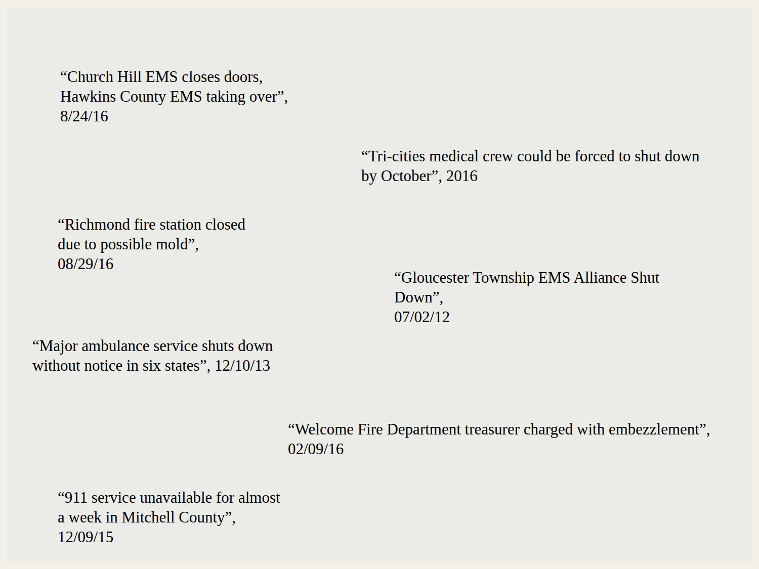“Church Hill EMS closes doors,
Hawkins County EMS taking over”,
8/24/16
“Tri-cities medical crew could be forced to shut down by October”, 2016
“Richmond fire station closed
due to possible mold”,
08/29/16
“Gloucester Township EMS Alliance Shut Down”,
07/02/12
“Major ambulance service shuts down
without notice in six states”, 12/10/13
“Welcome Fire Department treasurer charged with embezzlement”, 02/09/16
“911 service unavailable for almost
a week in Mitchell County”,
12/09/15